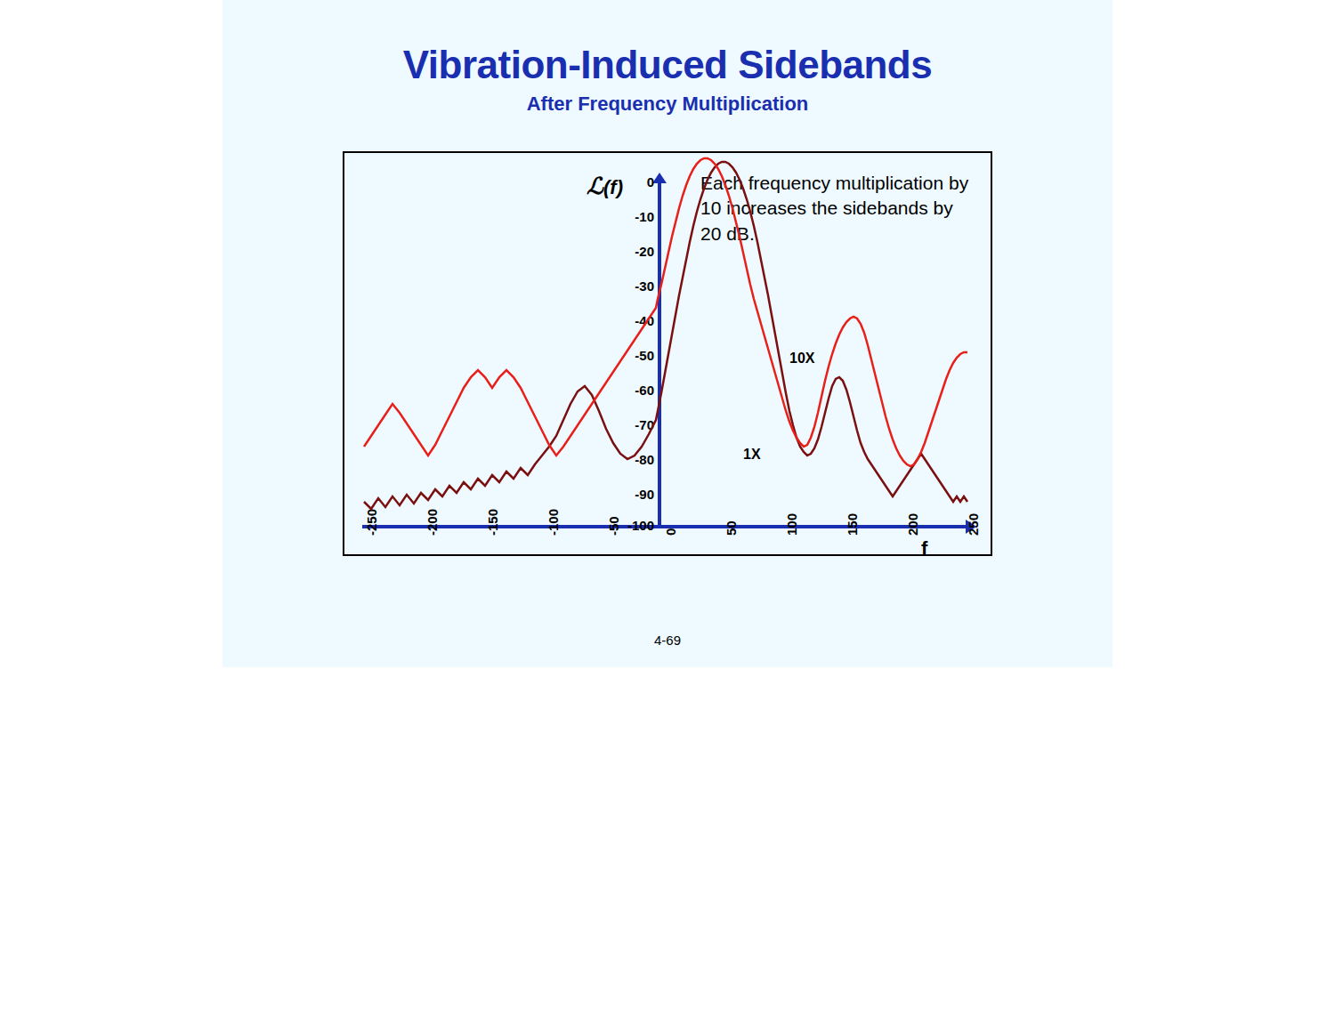Vibration-Induced Sidebands
After Frequency Multiplication
Each frequency multiplication by 10 increases the sidebands by 20 dB.
ℒ(f)
0
-10
-20
-30
-40
-50
-60
-70
-80
-90
-100
-250
-200
-150
-100
-50
0
50
100
150
200
250
f
10X
1X
4-69